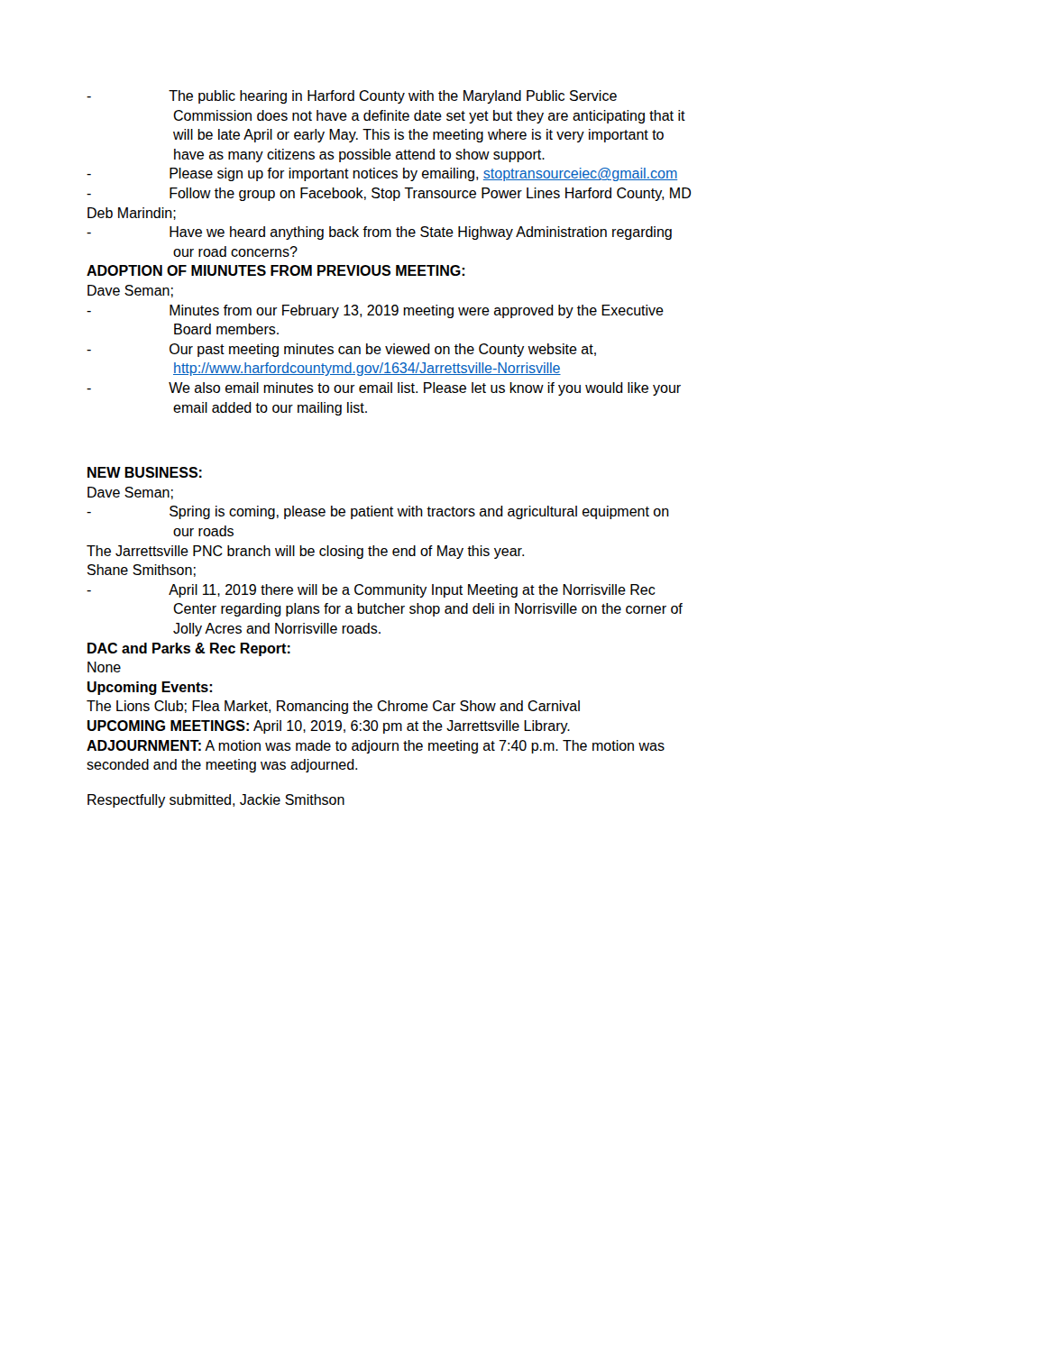-The public hearing in Harford County with the Maryland Public Service Commission does not have a definite date set yet but they are anticipating that it will be late April or early May. This is the meeting where is it very important to have as many citizens as possible attend to show support.
-Please sign up for important notices by emailing, stoptransourceiec@gmail.com
-Follow the group on Facebook, Stop Transource Power Lines Harford County, MD
Deb Marindin;
-Have we heard anything back from the State Highway Administration regarding our road concerns?
ADOPTION OF MIUNUTES FROM PREVIOUS MEETING:
Dave Seman;
-Minutes from our February 13, 2019 meeting were approved by the Executive Board members.
-Our past meeting minutes can be viewed on the County website at,
http://www.harfordcountymd.gov/1634/Jarrettsville-Norrisville
-We also email minutes to our email list. Please let us know if you would like your email added to our mailing list.
NEW BUSINESS:
Dave Seman;
-Spring is coming, please be patient with tractors and agricultural equipment on our roads
The Jarrettsville PNC branch will be closing the end of May this year.
Shane Smithson;
-April 11, 2019 there will be a Community Input Meeting at the Norrisville Rec Center regarding plans for a butcher shop and deli in Norrisville on the corner of Jolly Acres and Norrisville roads.
DAC and Parks & Rec Report:
None
Upcoming Events:
The Lions Club; Flea Market, Romancing the Chrome Car Show and Carnival
UPCOMING MEETINGS: April 10, 2019, 6:30 pm at the Jarrettsville Library.
ADJOURNMENT: A motion was made to adjourn the meeting at 7:40 p.m. The motion was seconded and the meeting was adjourned.
Respectfully submitted, Jackie Smithson